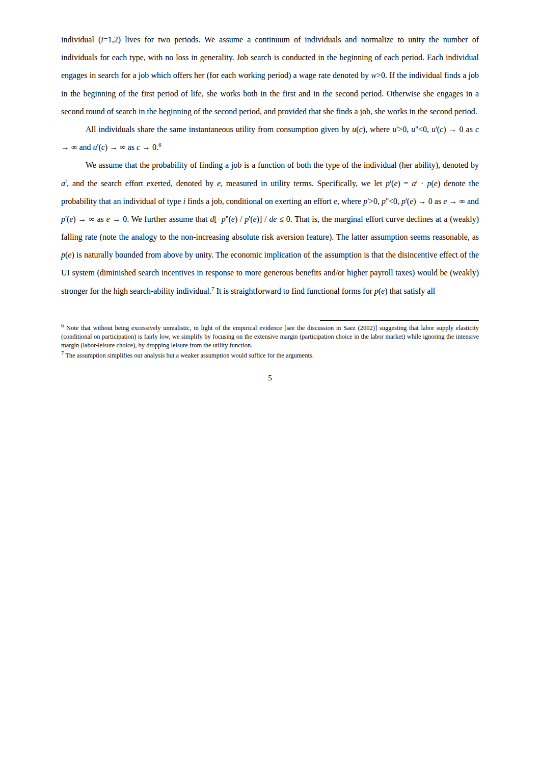individual (i=1,2) lives for two periods. We assume a continuum of individuals and normalize to unity the number of individuals for each type, with no loss in generality. Job search is conducted in the beginning of each period. Each individual engages in search for a job which offers her (for each working period) a wage rate denoted by w>0. If the individual finds a job in the beginning of the first period of life, she works both in the first and in the second period. Otherwise she engages in a second round of search in the beginning of the second period, and provided that she finds a job, she works in the second period.
All individuals share the same instantaneous utility from consumption given by u(c), where u'>0, u''<0, u'(c) → 0 as c → ∞ and u'(c) → ∞ as c → 0.6
We assume that the probability of finding a job is a function of both the type of the individual (her ability), denoted by ai, and the search effort exerted, denoted by e, measured in utility terms. Specifically, we let pi(e) = ai · p(e) denote the probability that an individual of type i finds a job, conditional on exerting an effort e, where p'>0, p''<0, p'(e) → 0 as e → ∞ and p'(e) → ∞ as e → 0. We further assume that d[−p''(e) / p'(e)] / de ≤ 0. That is, the marginal effort curve declines at a (weakly) falling rate (note the analogy to the non-increasing absolute risk aversion feature). The latter assumption seems reasonable, as p(e) is naturally bounded from above by unity. The economic implication of the assumption is that the disincentive effect of the UI system (diminished search incentives in response to more generous benefits and/or higher payroll taxes) would be (weakly) stronger for the high search-ability individual.7 It is straightforward to find functional forms for p(e) that satisfy all
6 Note that without being excessively unrealistic, in light of the empirical evidence [see the discussion in Saez (2002)] suggesting that labor supply elasticity (conditional on participation) is fairly low, we simplify by focusing on the extensive margin (participation choice in the labor market) while ignoring the intensive margin (labor-leisure choice), by dropping leisure from the utility function.
7 The assumption simplifies our analysis but a weaker assumption would suffice for the arguments.
5